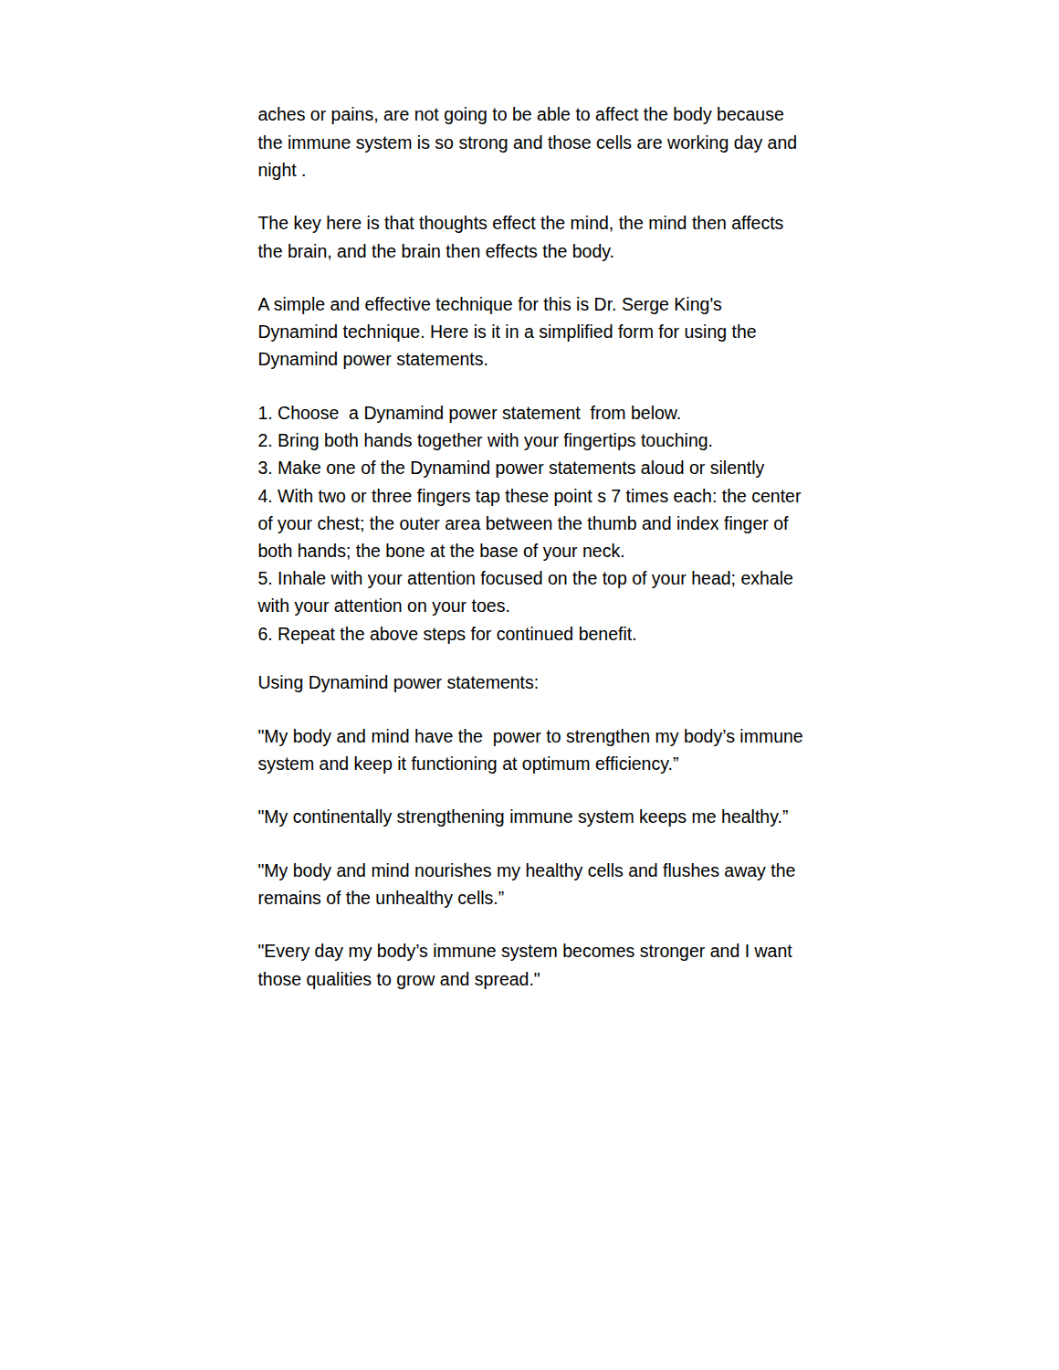aches or pains, are not going to be able to affect the body because the immune system is so strong and those cells are working day and night .
The key here is that thoughts effect the mind, the mind then affects the brain, and the brain then effects the body.
A simple and effective technique for this is Dr. Serge King's Dynamind technique. Here is it in a simplified form for using the Dynamind power statements.
1. Choose a Dynamind power statement from below.
2. Bring both hands together with your fingertips touching.
3. Make one of the Dynamind power statements aloud or silently
4. With two or three fingers tap these point s 7 times each: the center of your chest; the outer area between the thumb and index finger of both hands; the bone at the base of your neck.
5. Inhale with your attention focused on the top of your head; exhale with your attention on your toes.
6. Repeat the above steps for continued benefit.
Using Dynamind power statements:
"My body and mind have the power to strengthen my body’s immune system and keep it functioning at optimum efficiency.”
"My continentally strengthening immune system keeps me healthy.”
"My body and mind nourishes my healthy cells and flushes away the remains of the unhealthy cells.”
"Every day my body’s immune system becomes stronger and I want those qualities to grow and spread."